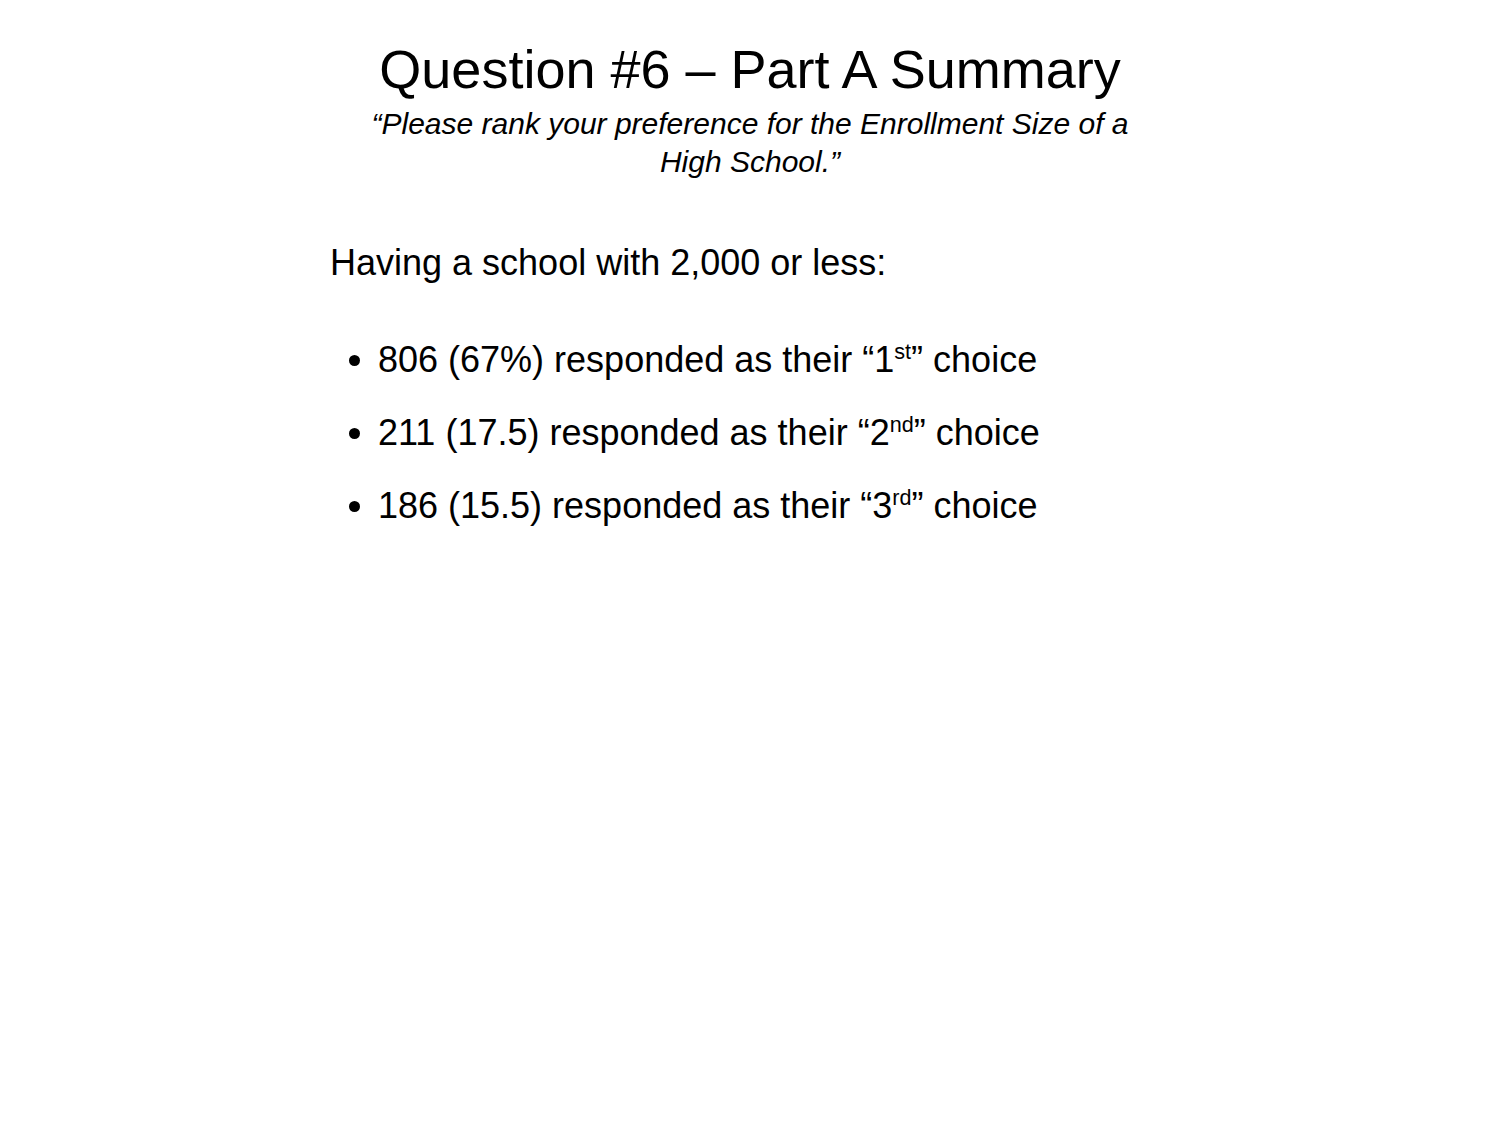Question #6 – Part A Summary
“Please rank your preference for the Enrollment Size of a High School.”
Having a school with 2,000 or less:
806 (67%) responded as their “1st” choice
211 (17.5) responded as their “2nd” choice
186 (15.5) responded as their “3rd” choice